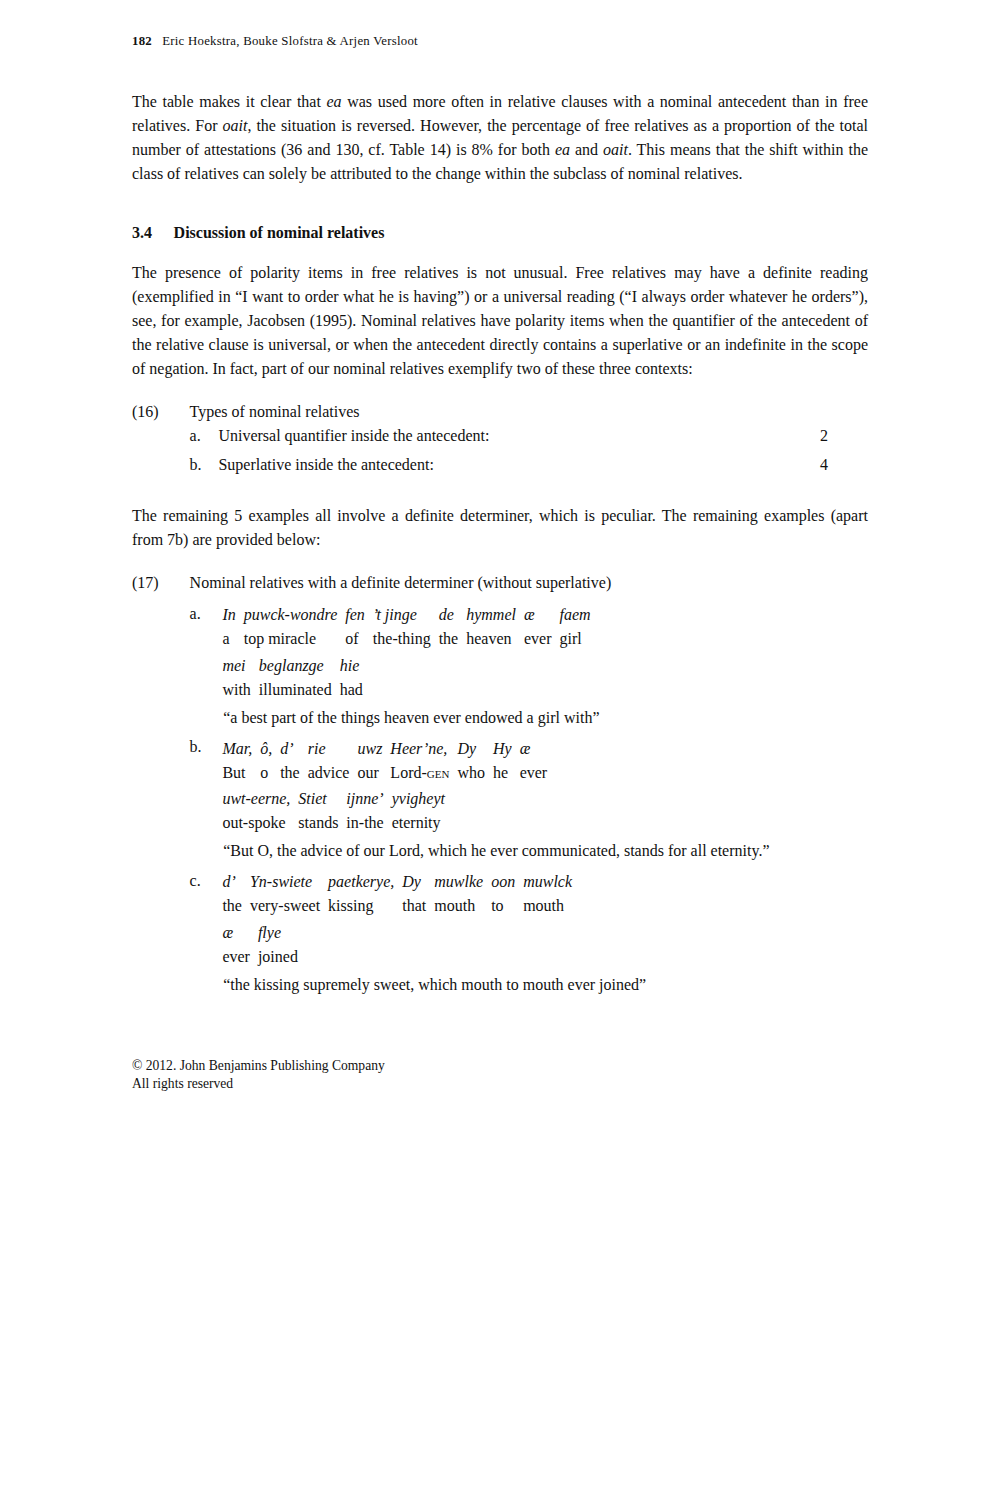182 Eric Hoekstra, Bouke Slofstra & Arjen Versloot
The table makes it clear that ea was used more often in relative clauses with a nominal antecedent than in free relatives. For oait, the situation is reversed. However, the percentage of free relatives as a proportion of the total number of attestations (36 and 130, cf. Table 14) is 8% for both ea and oait. This means that the shift within the class of relatives can solely be attributed to the change within the subclass of nominal relatives.
3.4 Discussion of nominal relatives
The presence of polarity items in free relatives is not unusual. Free relatives may have a definite reading (exemplified in “I want to order what he is having”) or a universal reading (“I always order whatever he orders”), see, for example, Jacobsen (1995). Nominal relatives have polarity items when the quantifier of the antecedent of the relative clause is universal, or when the antecedent directly contains a superlative or an indefinite in the scope of negation. In fact, part of our nominal relatives exemplify two of these three contexts:
(16)
Types of nominal relatives
| a. | Universal quantifier inside the antecedent: | 2 |
| b. | Superlative inside the antecedent: | 4 |
The remaining 5 examples all involve a definite determiner, which is peculiar. The remaining examples (apart from 7b) are provided below:
(17)
Nominal relatives with a definite determiner (without superlative)
a.
In puwck-wondre fen’t jinge de hymmel æfaem
atop miracle of the-thing the heaven ever girl
mei beglanzge hie
with illuminated had
“a best part of the things heaven ever endowed a girl with”
b.
Mar, ô, d’rie uwz Heer’ne, Dy Hy æ
But othe advice our Lord-gen who he ever
uwt-eerne, Stiet ijnne’yvigheyt
out-spoke stands in-the eternity
“But O, the advice of our Lord, which he ever communicated, stands for all eternity.”
c.
d’Yn-swiete paetkerye, Dy muwlke oon muwlck
the very-sweet kissing that mouth to mouth
æflye
ever joined
“the kissing supremely sweet, which mouth to mouth ever joined”
© 2012. John Benjamins Publishing Company
All rights reserved